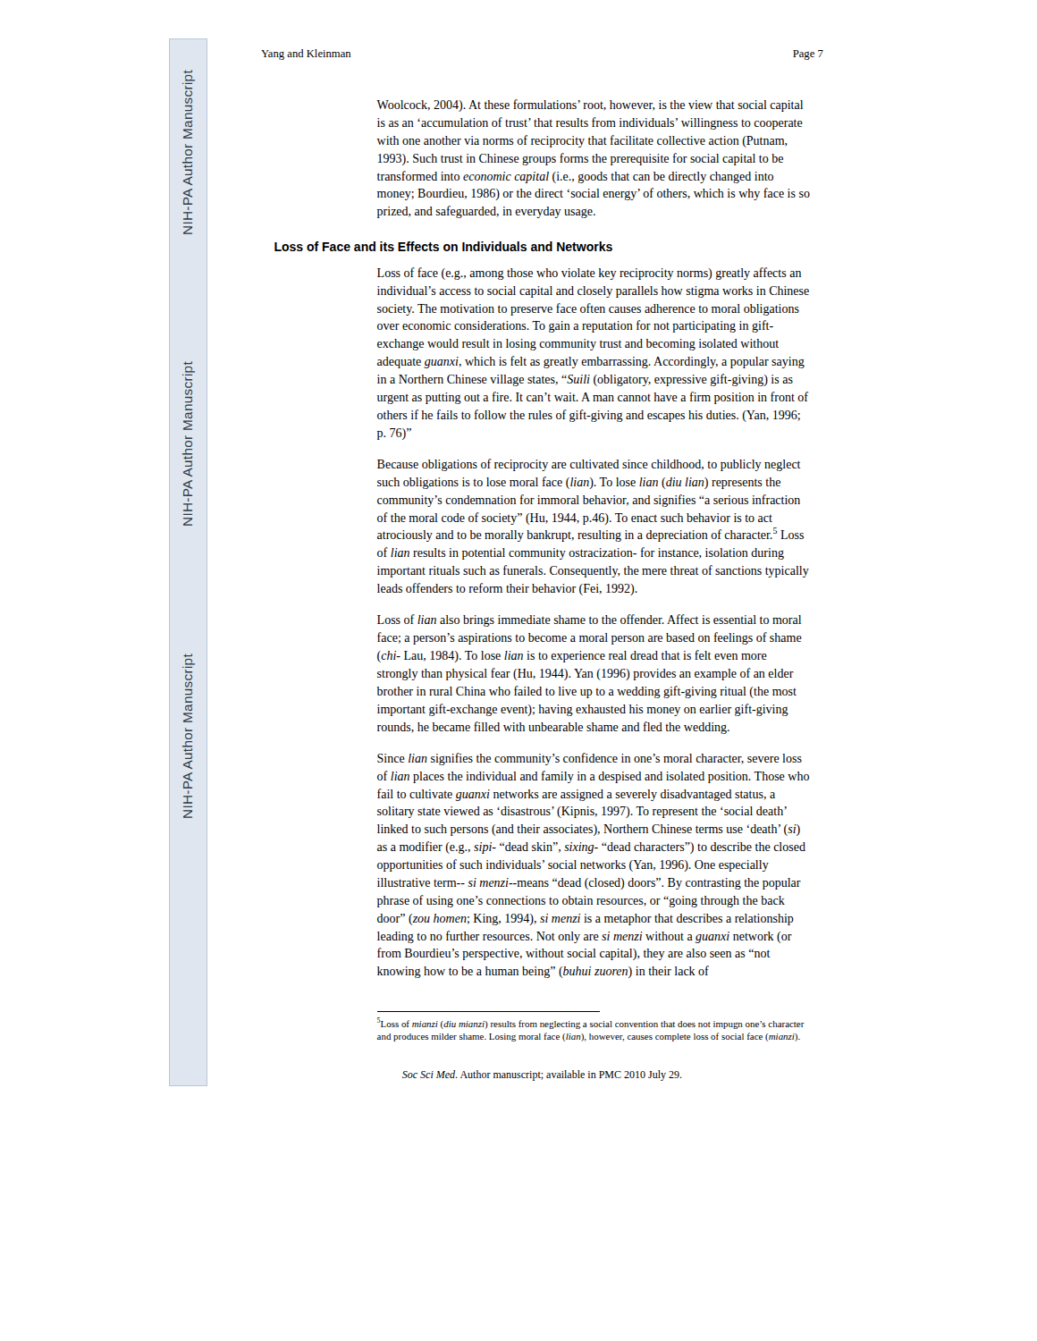NIH-PA Author Manuscript
NIH-PA Author Manuscript
NIH-PA Author Manuscript
Yang and Kleinman Page 7
Woolcock, 2004). At these formulations’ root, however, is the view that social capital is as an ‘accumulation of trust’ that results from individuals’ willingness to cooperate with one another via norms of reciprocity that facilitate collective action (Putnam, 1993). Such trust in Chinese groups forms the prerequisite for social capital to be transformed into economic capital (i.e., goods that can be directly changed into money; Bourdieu, 1986) or the direct ‘social energy’ of others, which is why face is so prized, and safeguarded, in everyday usage.
Loss of Face and its Effects on Individuals and Networks
Loss of face (e.g., among those who violate key reciprocity norms) greatly affects an individual’s access to social capital and closely parallels how stigma works in Chinese society. The motivation to preserve face often causes adherence to moral obligations over economic considerations. To gain a reputation for not participating in gift-exchange would result in losing community trust and becoming isolated without adequate guanxi, which is felt as greatly embarrassing. Accordingly, a popular saying in a Northern Chinese village states, “Suili (obligatory, expressive gift-giving) is as urgent as putting out a fire. It can’t wait. A man cannot have a firm position in front of others if he fails to follow the rules of gift-giving and escapes his duties. (Yan, 1996; p. 76)”
Because obligations of reciprocity are cultivated since childhood, to publicly neglect such obligations is to lose moral face (lian). To lose lian (diu lian) represents the community’s condemnation for immoral behavior, and signifies “a serious infraction of the moral code of society” (Hu, 1944, p.46). To enact such behavior is to act atrociously and to be morally bankrupt, resulting in a depreciation of character.5 Loss of lian results in potential community ostracization- for instance, isolation during important rituals such as funerals. Consequently, the mere threat of sanctions typically leads offenders to reform their behavior (Fei, 1992).
Loss of lian also brings immediate shame to the offender. Affect is essential to moral face; a person’s aspirations to become a moral person are based on feelings of shame (chi- Lau, 1984). To lose lian is to experience real dread that is felt even more strongly than physical fear (Hu, 1944). Yan (1996) provides an example of an elder brother in rural China who failed to live up to a wedding gift-giving ritual (the most important gift-exchange event); having exhausted his money on earlier gift-giving rounds, he became filled with unbearable shame and fled the wedding.
Since lian signifies the community’s confidence in one’s moral character, severe loss of lian places the individual and family in a despised and isolated position. Those who fail to cultivate guanxi networks are assigned a severely disadvantaged status, a solitary state viewed as ‘disastrous’ (Kipnis, 1997). To represent the ‘social death’ linked to such persons (and their associates), Northern Chinese terms use ‘death’ (si) as a modifier (e.g., sipi- “dead skin”, sixing- “dead characters”) to describe the closed opportunities of such individuals’ social networks (Yan, 1996). One especially illustrative term-- si menzi--means “dead (closed) doors”. By contrasting the popular phrase of using one’s connections to obtain resources, or “going through the back door” (zou homen; King, 1994), si menzi is a metaphor that describes a relationship leading to no further resources. Not only are si menzi without a guanxi network (or from Bourdieu’s perspective, without social capital), they are also seen as “not knowing how to be a human being” (buhui zuoren) in their lack of
5Loss of mianzi (diu mianzi) results from neglecting a social convention that does not impugn one’s character and produces milder shame. Losing moral face (lian), however, causes complete loss of social face (mianzi).
Soc Sci Med. Author manuscript; available in PMC 2010 July 29.